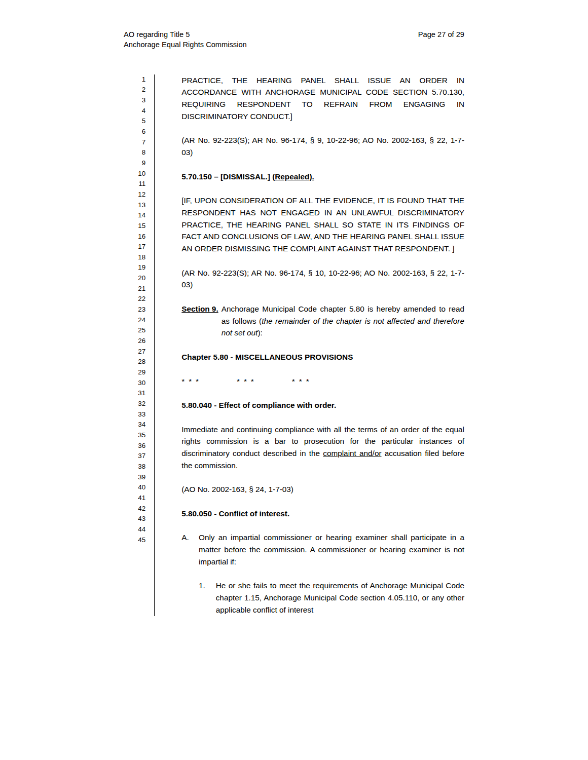AO regarding Title 5
Anchorage Equal Rights Commission
Page 27 of 29
1
2
3
4
5
6
7
8
9
10
11
12
13
14
15
16
17
18
19
20
21
22
23
24
25
26
27
28
29
30
31
32
33
34
35
36
37
38
39
40
41
42
43
44
45
PRACTICE, THE HEARING PANEL SHALL ISSUE AN ORDER IN ACCORDANCE WITH ANCHORAGE MUNICIPAL CODE SECTION 5.70.130, REQUIRING RESPONDENT TO REFRAIN FROM ENGAGING IN DISCRIMINATORY CONDUCT.]
(AR No. 92-223(S); AR No. 96-174, § 9, 10-22-96; AO No. 2002-163, § 22, 1-7-03)
5.70.150 – [DISMISSAL.] (Repealed).
[IF, UPON CONSIDERATION OF ALL THE EVIDENCE, IT IS FOUND THAT THE RESPONDENT HAS NOT ENGAGED IN AN UNLAWFUL DISCRIMINATORY PRACTICE, THE HEARING PANEL SHALL SO STATE IN ITS FINDINGS OF FACT AND CONCLUSIONS OF LAW, AND THE HEARING PANEL SHALL ISSUE AN ORDER DISMISSING THE COMPLAINT AGAINST THAT RESPONDENT. ]
(AR No. 92-223(S); AR No. 96-174, § 10, 10-22-96; AO No. 2002-163, § 22, 1-7-03)
Section 9. Anchorage Municipal Code chapter 5.80 is hereby amended to read as follows (the remainder of the chapter is not affected and therefore not set out):
Chapter 5.80 - MISCELLANEOUS PROVISIONS
* * * * * * * * *
5.80.040 - Effect of compliance with order.
Immediate and continuing compliance with all the terms of an order of the equal rights commission is a bar to prosecution for the particular instances of discriminatory conduct described in the complaint and/or accusation filed before the commission.
(AO No. 2002-163, § 24, 1-7-03)
5.80.050 - Conflict of interest.
A. Only an impartial commissioner or hearing examiner shall participate in a matter before the commission. A commissioner or hearing examiner is not impartial if:
1. He or she fails to meet the requirements of Anchorage Municipal Code chapter 1.15, Anchorage Municipal Code section 4.05.110, or any other applicable conflict of interest